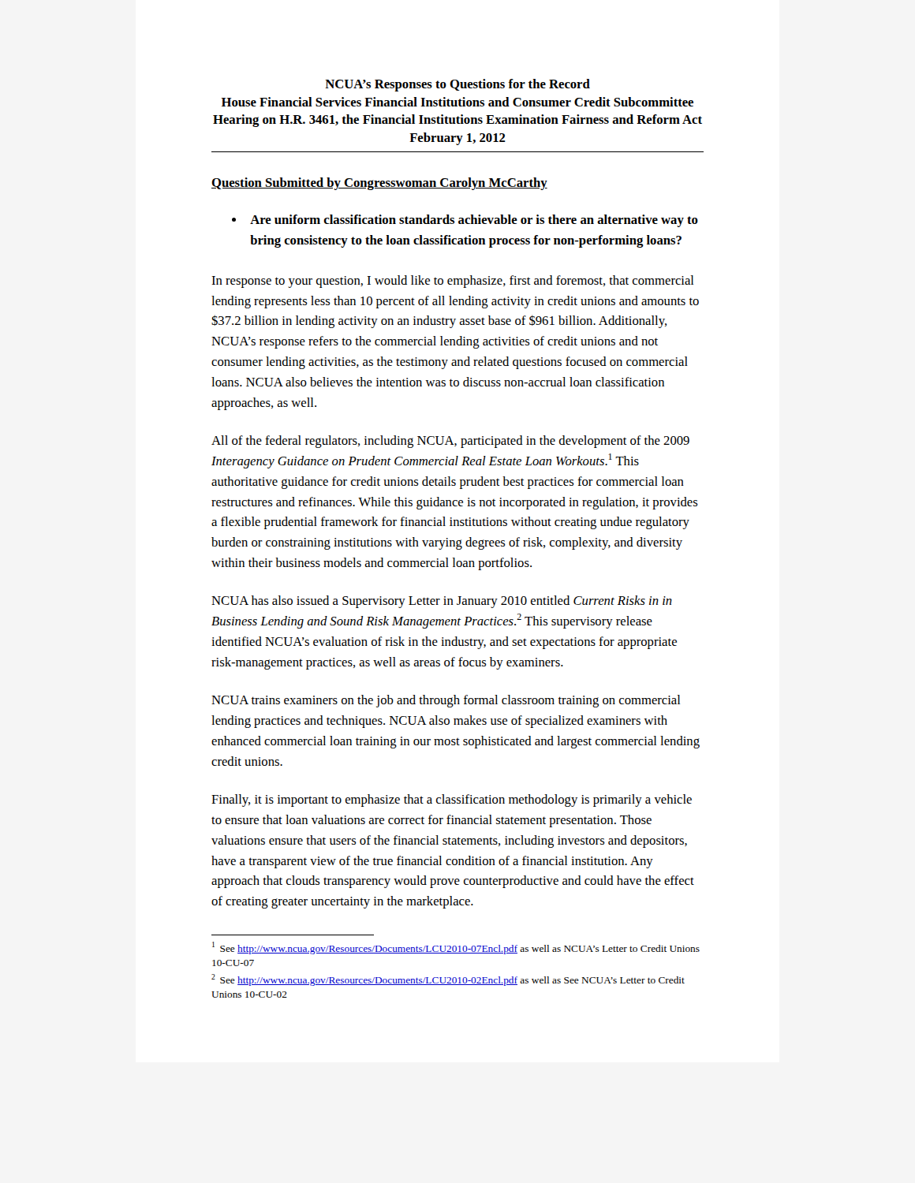NCUA’s Responses to Questions for the Record House Financial Services Financial Institutions and Consumer Credit Subcommittee Hearing on H.R. 3461, the Financial Institutions Examination Fairness and Reform Act February 1, 2012
Question Submitted by Congresswoman Carolyn McCarthy
Are uniform classification standards achievable or is there an alternative way to bring consistency to the loan classification process for non-performing loans?
In response to your question, I would like to emphasize, first and foremost, that commercial lending represents less than 10 percent of all lending activity in credit unions and amounts to $37.2 billion in lending activity on an industry asset base of $961 billion. Additionally, NCUA’s response refers to the commercial lending activities of credit unions and not consumer lending activities, as the testimony and related questions focused on commercial loans. NCUA also believes the intention was to discuss non-accrual loan classification approaches, as well.
All of the federal regulators, including NCUA, participated in the development of the 2009 Interagency Guidance on Prudent Commercial Real Estate Loan Workouts.1 This authoritative guidance for credit unions details prudent best practices for commercial loan restructures and refinances. While this guidance is not incorporated in regulation, it provides a flexible prudential framework for financial institutions without creating undue regulatory burden or constraining institutions with varying degrees of risk, complexity, and diversity within their business models and commercial loan portfolios.
NCUA has also issued a Supervisory Letter in January 2010 entitled Current Risks in in Business Lending and Sound Risk Management Practices.2 This supervisory release identified NCUA’s evaluation of risk in the industry, and set expectations for appropriate risk-management practices, as well as areas of focus by examiners.
NCUA trains examiners on the job and through formal classroom training on commercial lending practices and techniques. NCUA also makes use of specialized examiners with enhanced commercial loan training in our most sophisticated and largest commercial lending credit unions.
Finally, it is important to emphasize that a classification methodology is primarily a vehicle to ensure that loan valuations are correct for financial statement presentation. Those valuations ensure that users of the financial statements, including investors and depositors, have a transparent view of the true financial condition of a financial institution. Any approach that clouds transparency would prove counterproductive and could have the effect of creating greater uncertainty in the marketplace.
1 See http://www.ncua.gov/Resources/Documents/LCU2010-07Encl.pdf as well as NCUA’s Letter to Credit Unions 10-CU-07
2 See http://www.ncua.gov/Resources/Documents/LCU2010-02Encl.pdf as well as See NCUA’s Letter to Credit Unions 10-CU-02